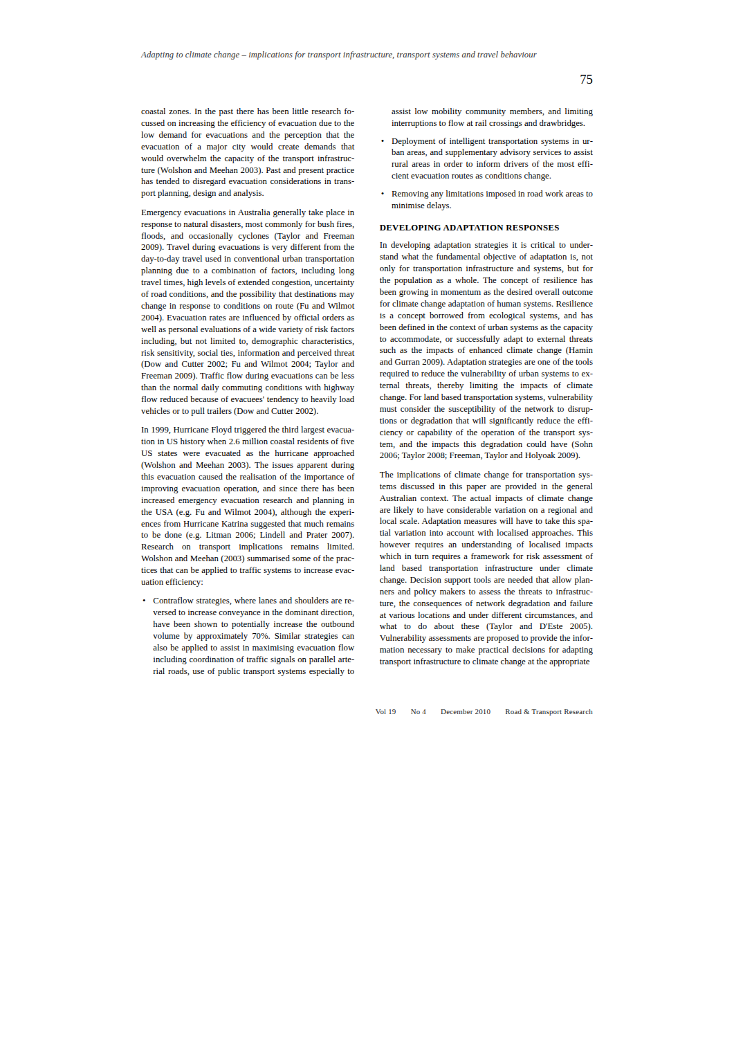Adapting to climate change – implications for transport infrastructure, transport systems and travel behaviour
75
coastal zones. In the past there has been little research focussed on increasing the efficiency of evacuation due to the low demand for evacuations and the perception that the evacuation of a major city would create demands that would overwhelm the capacity of the transport infrastructure (Wolshon and Meehan 2003). Past and present practice has tended to disregard evacuation considerations in transport planning, design and analysis.
Emergency evacuations in Australia generally take place in response to natural disasters, most commonly for bush fires, floods, and occasionally cyclones (Taylor and Freeman 2009). Travel during evacuations is very different from the day-to-day travel used in conventional urban transportation planning due to a combination of factors, including long travel times, high levels of extended congestion, uncertainty of road conditions, and the possibility that destinations may change in response to conditions on route (Fu and Wilmot 2004). Evacuation rates are influenced by official orders as well as personal evaluations of a wide variety of risk factors including, but not limited to, demographic characteristics, risk sensitivity, social ties, information and perceived threat (Dow and Cutter 2002; Fu and Wilmot 2004; Taylor and Freeman 2009). Traffic flow during evacuations can be less than the normal daily commuting conditions with highway flow reduced because of evacuees' tendency to heavily load vehicles or to pull trailers (Dow and Cutter 2002).
In 1999, Hurricane Floyd triggered the third largest evacuation in US history when 2.6 million coastal residents of five US states were evacuated as the hurricane approached (Wolshon and Meehan 2003). The issues apparent during this evacuation caused the realisation of the importance of improving evacuation operation, and since there has been increased emergency evacuation research and planning in the USA (e.g. Fu and Wilmot 2004), although the experiences from Hurricane Katrina suggested that much remains to be done (e.g. Litman 2006; Lindell and Prater 2007). Research on transport implications remains limited. Wolshon and Meehan (2003) summarised some of the practices that can be applied to traffic systems to increase evacuation efficiency:
Contraflow strategies, where lanes and shoulders are reversed to increase conveyance in the dominant direction, have been shown to potentially increase the outbound volume by approximately 70%. Similar strategies can also be applied to assist in maximising evacuation flow including coordination of traffic signals on parallel arterial roads, use of public transport systems especially to assist low mobility community members, and limiting interruptions to flow at rail crossings and drawbridges.
Deployment of intelligent transportation systems in urban areas, and supplementary advisory services to assist rural areas in order to inform drivers of the most efficient evacuation routes as conditions change.
Removing any limitations imposed in road work areas to minimise delays.
Developing adaptation responses
In developing adaptation strategies it is critical to understand what the fundamental objective of adaptation is, not only for transportation infrastructure and systems, but for the population as a whole. The concept of resilience has been growing in momentum as the desired overall outcome for climate change adaptation of human systems. Resilience is a concept borrowed from ecological systems, and has been defined in the context of urban systems as the capacity to accommodate, or successfully adapt to external threats such as the impacts of enhanced climate change (Hamin and Gurran 2009). Adaptation strategies are one of the tools required to reduce the vulnerability of urban systems to external threats, thereby limiting the impacts of climate change. For land based transportation systems, vulnerability must consider the susceptibility of the network to disruptions or degradation that will significantly reduce the efficiency or capability of the operation of the transport system, and the impacts this degradation could have (Sohn 2006; Taylor 2008; Freeman, Taylor and Holyoak 2009).
The implications of climate change for transportation systems discussed in this paper are provided in the general Australian context. The actual impacts of climate change are likely to have considerable variation on a regional and local scale. Adaptation measures will have to take this spatial variation into account with localised approaches. This however requires an understanding of localised impacts which in turn requires a framework for risk assessment of land based transportation infrastructure under climate change. Decision support tools are needed that allow planners and policy makers to assess the threats to infrastructure, the consequences of network degradation and failure at various locations and under different circumstances, and what to do about these (Taylor and D'Este 2005). Vulnerability assessments are proposed to provide the information necessary to make practical decisions for adapting transport infrastructure to climate change at the appropriate
Vol 19No 4 December 2010 Road & Transport Research